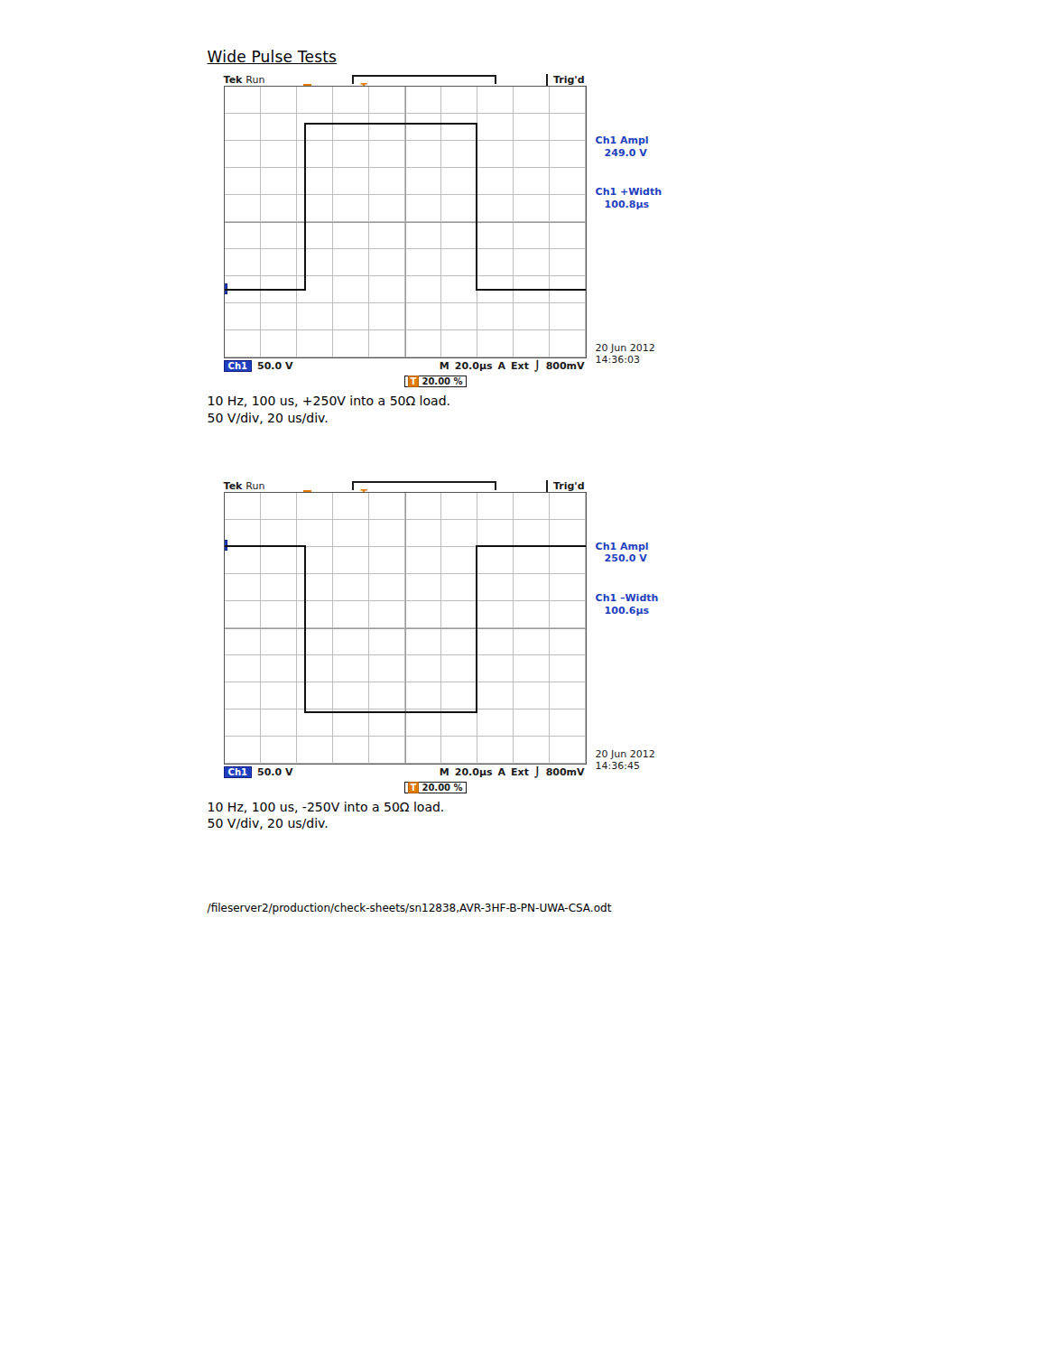Wide Pulse Tests
Tek Run Trig'd
U
T
1
Ch1 50.0 V M 20.0µs AExt⌡800mV
T20.00 %
Ch1 Ampl
249.0 V
Ch1 +Width
100.8µs
20 Jun 2012
14:36:03
10 Hz, 100 us, +250V into a 50Ω load.
50 V/div, 20 us/div.
Tek Run Trig'd
U
T
1
Ch1 50.0 V M 20.0µs AExt⌡800mV
T20.00 %
Ch1 Ampl
250.0 V
Ch1 –Width
100.6µs
20 Jun 2012
14:36:45
10 Hz, 100 us, -250V into a 50Ω load.
50 V/div, 20 us/div.
/fileserver2/production/check-sheets/sn12838,AVR-3HF-B-PN-UWA-CSA.odt